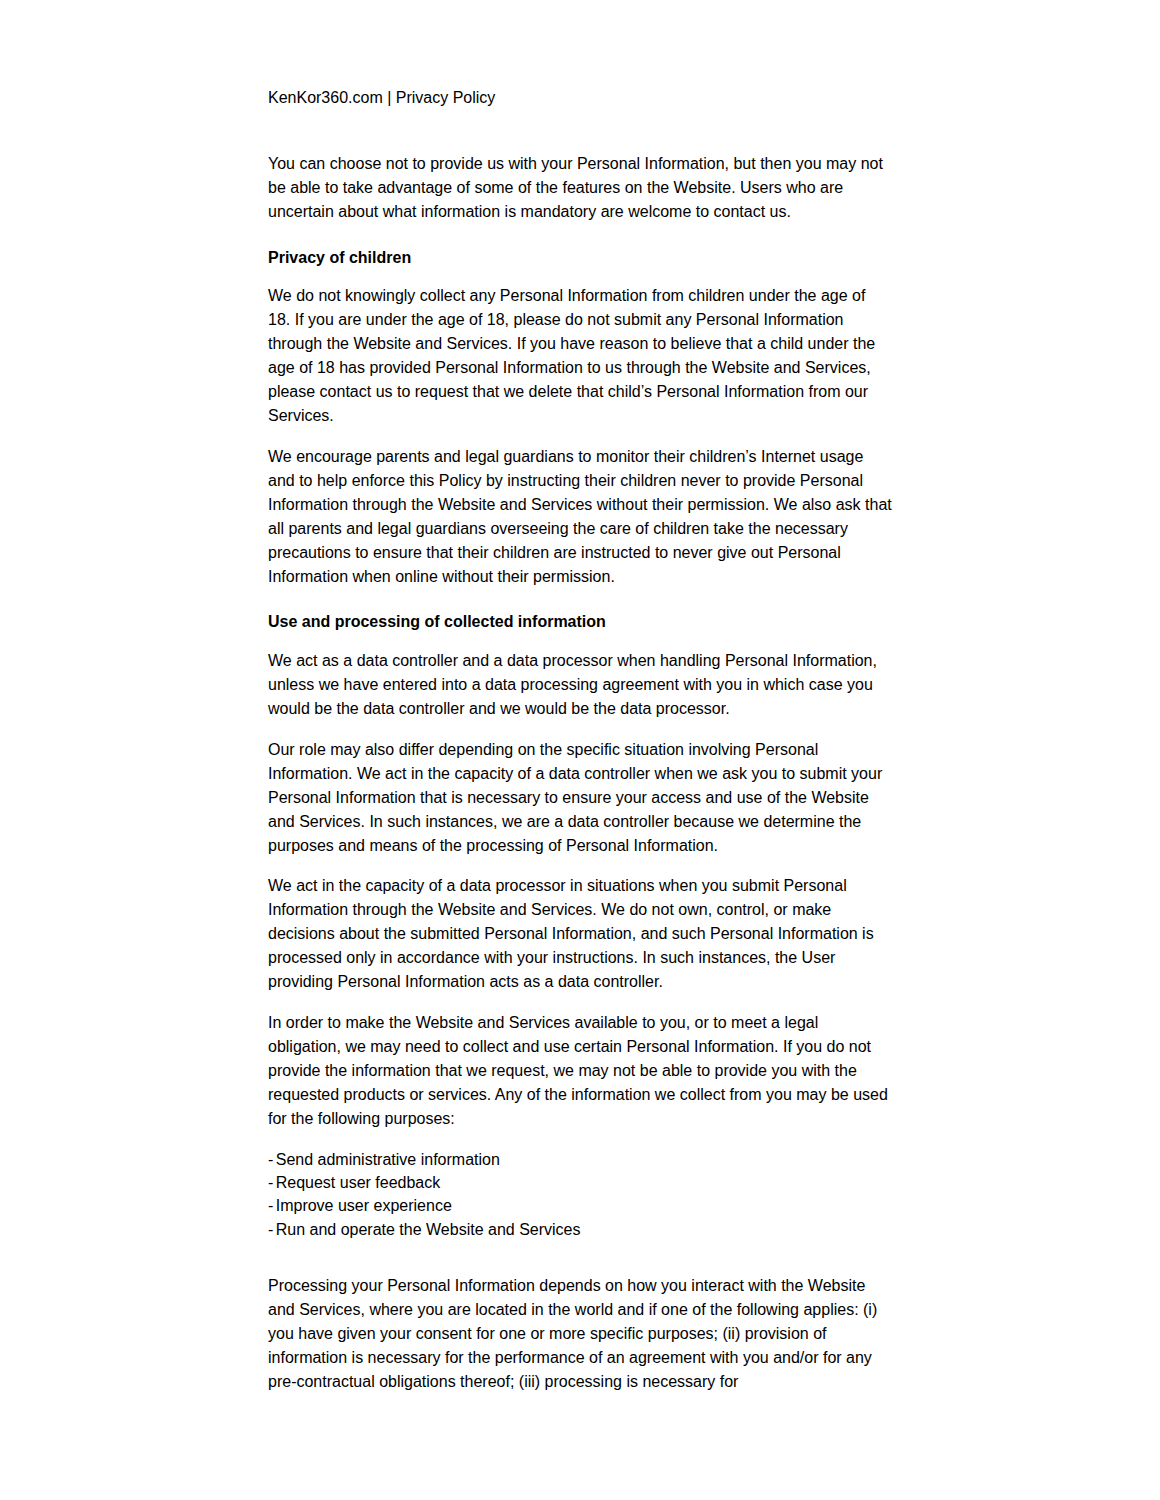KenKor360.com | Privacy Policy
You can choose not to provide us with your Personal Information, but then you may not be able to take advantage of some of the features on the Website. Users who are uncertain about what information is mandatory are welcome to contact us.
Privacy of children
We do not knowingly collect any Personal Information from children under the age of 18. If you are under the age of 18, please do not submit any Personal Information through the Website and Services. If you have reason to believe that a child under the age of 18 has provided Personal Information to us through the Website and Services, please contact us to request that we delete that child’s Personal Information from our Services.
We encourage parents and legal guardians to monitor their children’s Internet usage and to help enforce this Policy by instructing their children never to provide Personal Information through the Website and Services without their permission. We also ask that all parents and legal guardians overseeing the care of children take the necessary precautions to ensure that their children are instructed to never give out Personal Information when online without their permission.
Use and processing of collected information
We act as a data controller and a data processor when handling Personal Information, unless we have entered into a data processing agreement with you in which case you would be the data controller and we would be the data processor.
Our role may also differ depending on the specific situation involving Personal Information. We act in the capacity of a data controller when we ask you to submit your Personal Information that is necessary to ensure your access and use of the Website and Services. In such instances, we are a data controller because we determine the purposes and means of the processing of Personal Information.
We act in the capacity of a data processor in situations when you submit Personal Information through the Website and Services. We do not own, control, or make decisions about the submitted Personal Information, and such Personal Information is processed only in accordance with your instructions. In such instances, the User providing Personal Information acts as a data controller.
In order to make the Website and Services available to you, or to meet a legal obligation, we may need to collect and use certain Personal Information. If you do not provide the information that we request, we may not be able to provide you with the requested products or services. Any of the information we collect from you may be used for the following purposes:
Send administrative information
Request user feedback
Improve user experience
Run and operate the Website and Services
Processing your Personal Information depends on how you interact with the Website and Services, where you are located in the world and if one of the following applies: (i) you have given your consent for one or more specific purposes; (ii) provision of information is necessary for the performance of an agreement with you and/or for any pre-contractual obligations thereof; (iii) processing is necessary for